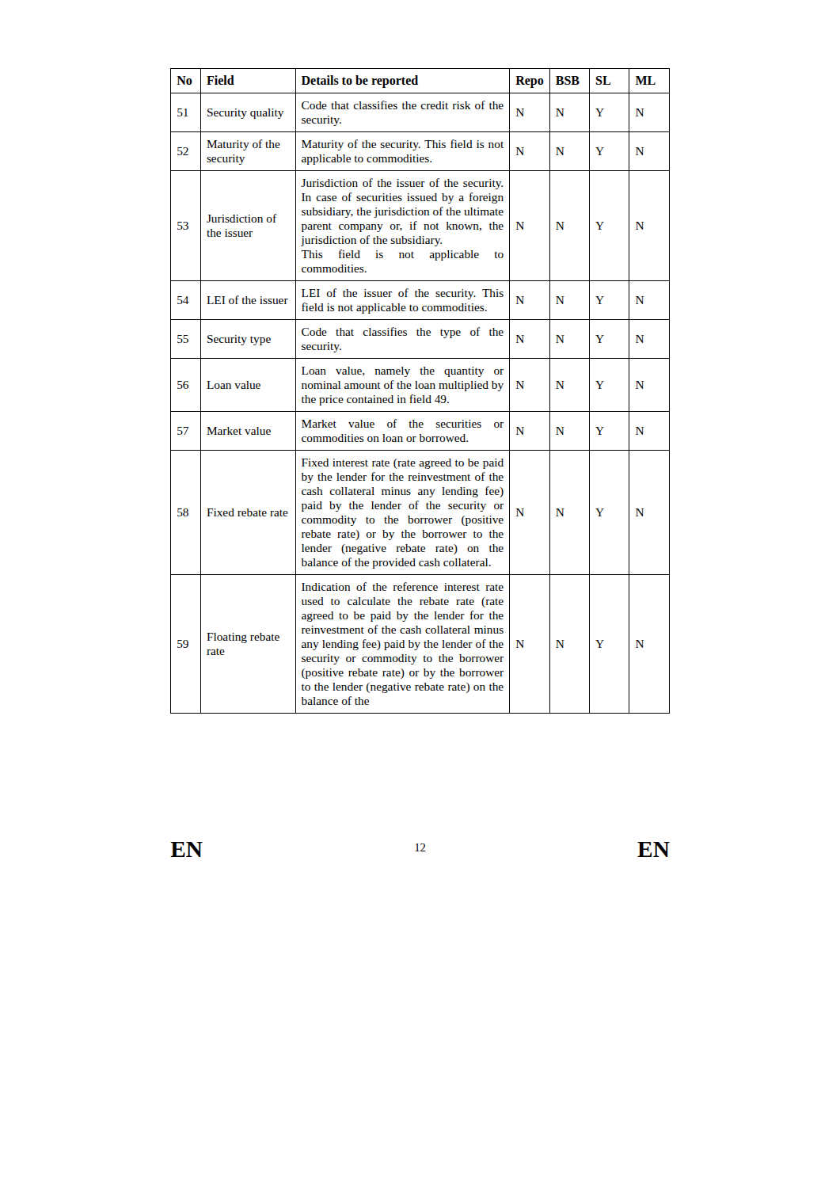| No | Field | Details to be reported | Repo | BSB | SL | ML |
| --- | --- | --- | --- | --- | --- | --- |
| 51 | Security quality | Code that classifies the credit risk of the security. | N | N | Y | N |
| 52 | Maturity of the security | Maturity of the security. This field is not applicable to commodities. | N | N | Y | N |
| 53 | Jurisdiction of the issuer | Jurisdiction of the issuer of the security. In case of securities issued by a foreign subsidiary, the jurisdiction of the ultimate parent company or, if not known, the jurisdiction of the subsidiary. This field is not applicable to commodities. | N | N | Y | N |
| 54 | LEI of the issuer | LEI of the issuer of the security. This field is not applicable to commodities. | N | N | Y | N |
| 55 | Security type | Code that classifies the type of the security. | N | N | Y | N |
| 56 | Loan value | Loan value, namely the quantity or nominal amount of the loan multiplied by the price contained in field 49. | N | N | Y | N |
| 57 | Market value | Market value of the securities or commodities on loan or borrowed. | N | N | Y | N |
| 58 | Fixed rebate rate | Fixed interest rate (rate agreed to be paid by the lender for the reinvestment of the cash collateral minus any lending fee) paid by the lender of the security or commodity to the borrower (positive rebate rate) or by the borrower to the lender (negative rebate rate) on the balance of the provided cash collateral. | N | N | Y | N |
| 59 | Floating rebate rate | Indication of the reference interest rate used to calculate the rebate rate (rate agreed to be paid by the lender for the reinvestment of the cash collateral minus any lending fee) paid by the lender of the security or commodity to the borrower (positive rebate rate) or by the borrower to the lender (negative rebate rate) on the balance of the | N | N | Y | N |
EN EN
12